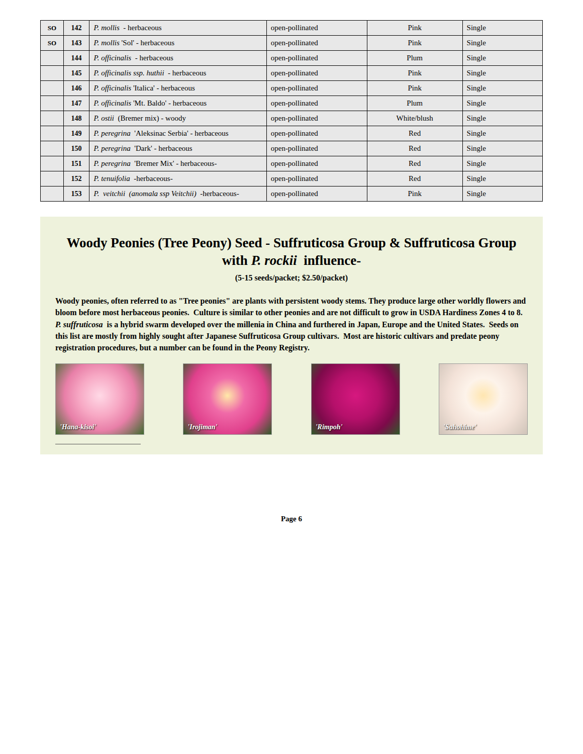| SO | 142 | P. mollis - herbaceous | open-pollinated | Pink | Single |
| SO | 143 | P. mollis 'Sol' - herbaceous | open-pollinated | Pink | Single |
| | 144 | P. officinalis - herbaceous | open-pollinated | Plum | Single |
| | 145 | P. officinalis ssp. huthii - herbaceous | open-pollinated | Pink | Single |
| | 146 | P. officinalis 'Italica' - herbaceous | open-pollinated | Pink | Single |
| | 147 | P. officinalis 'Mt. Baldo' - herbaceous | open-pollinated | Plum | Single |
| | 148 | P. ostii (Bremer mix) - woody | open-pollinated | White/blush | Single |
| | 149 | P. peregrina 'Aleksinac Serbia' - herbaceous | open-pollinated | Red | Single |
| | 150 | P. peregrina 'Dark' - herbaceous | open-pollinated | Red | Single |
| | 151 | P. peregrina 'Bremer Mix' - herbaceous- | open-pollinated | Red | Single |
| | 152 | P. tenuifolia -herbaceous- | open-pollinated | Red | Single |
| | 153 | P. veitchii (anomala ssp Veitchii) -herbaceous- | open-pollinated | Pink | Single |
Woody Peonies (Tree Peony) Seed - Suffruticosa Group & Suffruticosa Group with P. rockii influence-
(5-15 seeds/packet; $2.50/packet)
Woody peonies, often referred to as "Tree peonies" are plants with persistent woody stems. They produce large other worldly flowers and bloom before most herbaceous peonies. Culture is similar to other peonies and are not difficult to grow in USDA Hardiness Zones 4 to 8. P. suffruticosa is a hybrid swarm developed over the millenia in China and furthered in Japan, Europe and the United States. Seeds on this list are mostly from highly sought after Japanese Suffruticosa Group cultivars. Most are historic cultivars and predate peony registration procedures, but a number can be found in the Peony Registry.
'Hana-kisoi'
'Irojiman'
'Rimpoh'
'Sahohime'
Page 6